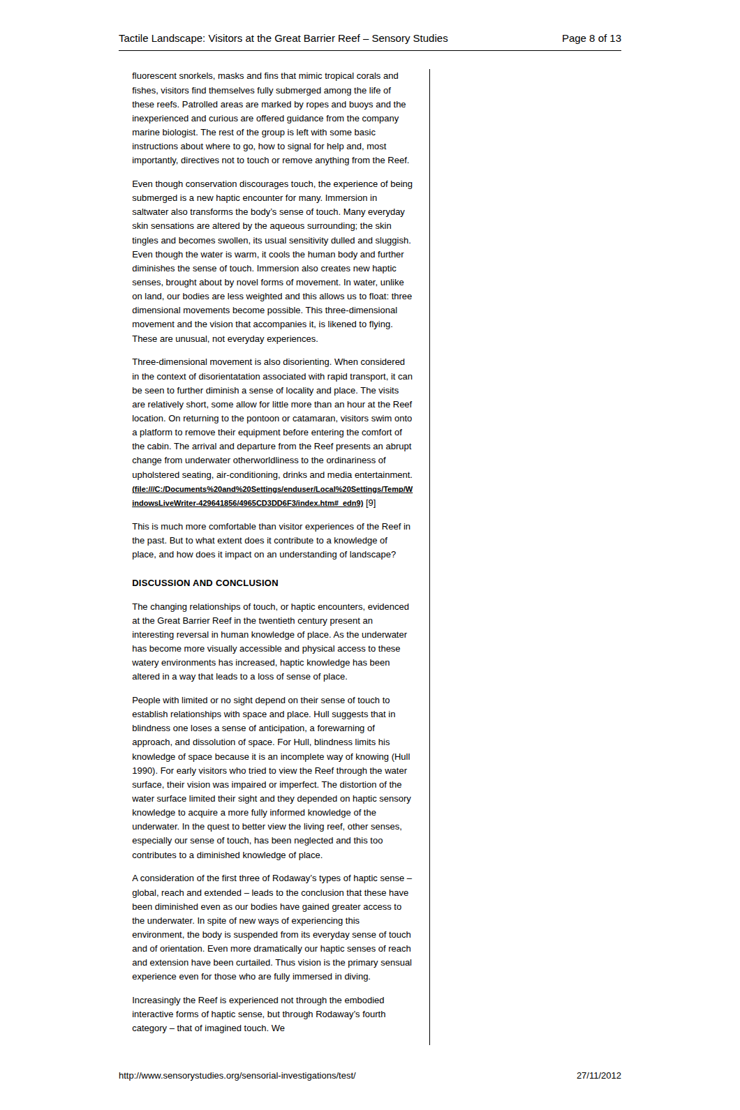Tactile Landscape: Visitors at the Great Barrier Reef – Sensory Studies
Page 8 of 13
fluorescent snorkels, masks and fins that mimic tropical corals and fishes, visitors find themselves fully submerged among the life of these reefs. Patrolled areas are marked by ropes and buoys and the inexperienced and curious are offered guidance from the company marine biologist. The rest of the group is left with some basic instructions about where to go, how to signal for help and, most importantly, directives not to touch or remove anything from the Reef.
Even though conservation discourages touch, the experience of being submerged is a new haptic encounter for many. Immersion in saltwater also transforms the body’s sense of touch. Many everyday skin sensations are altered by the aqueous surrounding; the skin tingles and becomes swollen, its usual sensitivity dulled and sluggish. Even though the water is warm, it cools the human body and further diminishes the sense of touch. Immersion also creates new haptic senses, brought about by novel forms of movement. In water, unlike on land, our bodies are less weighted and this allows us to float: three dimensional movements become possible. This three-dimensional movement and the vision that accompanies it, is likened to flying. These are unusual, not everyday experiences.
Three-dimensional movement is also disorienting. When considered in the context of disorientatation associated with rapid transport, it can be seen to further diminish a sense of locality and place. The visits are relatively short, some allow for little more than an hour at the Reef location. On returning to the pontoon or catamaran, visitors swim onto a platform to remove their equipment before entering the comfort of the cabin. The arrival and departure from the Reef presents an abrupt change from underwater otherworldliness to the ordinariness of upholstered seating, air-conditioning, drinks and media entertainment. (file:///C:/Documents%20and%20Settings/enduser/Local%20Settings/Temp/WindowsLiveWriter-429641856/4965CD3DD6F3/index.htm#_edn9) [9]
This is much more comfortable than visitor experiences of the Reef in the past. But to what extent does it contribute to a knowledge of place, and how does it impact on an understanding of landscape?
DISCUSSION AND CONCLUSION
The changing relationships of touch, or haptic encounters, evidenced at the Great Barrier Reef in the twentieth century present an interesting reversal in human knowledge of place. As the underwater has become more visually accessible and physical access to these watery environments has increased, haptic knowledge has been altered in a way that leads to a loss of sense of place.
People with limited or no sight depend on their sense of touch to establish relationships with space and place. Hull suggests that in blindness one loses a sense of anticipation, a forewarning of approach, and dissolution of space. For Hull, blindness limits his knowledge of space because it is an incomplete way of knowing (Hull 1990). For early visitors who tried to view the Reef through the water surface, their vision was impaired or imperfect. The distortion of the water surface limited their sight and they depended on haptic sensory knowledge to acquire a more fully informed knowledge of the underwater. In the quest to better view the living reef, other senses, especially our sense of touch, has been neglected and this too contributes to a diminished knowledge of place.
A consideration of the first three of Rodaway’s types of haptic sense – global, reach and extended – leads to the conclusion that these have been diminished even as our bodies have gained greater access to the underwater. In spite of new ways of experiencing this environment, the body is suspended from its everyday sense of touch and of orientation. Even more dramatically our haptic senses of reach and extension have been curtailed. Thus vision is the primary sensual experience even for those who are fully immersed in diving.
Increasingly the Reef is experienced not through the embodied interactive forms of haptic sense, but through Rodaway’s fourth category – that of imagined touch. We
http://www.sensorystudies.org/sensorial-investigations/test/
27/11/2012